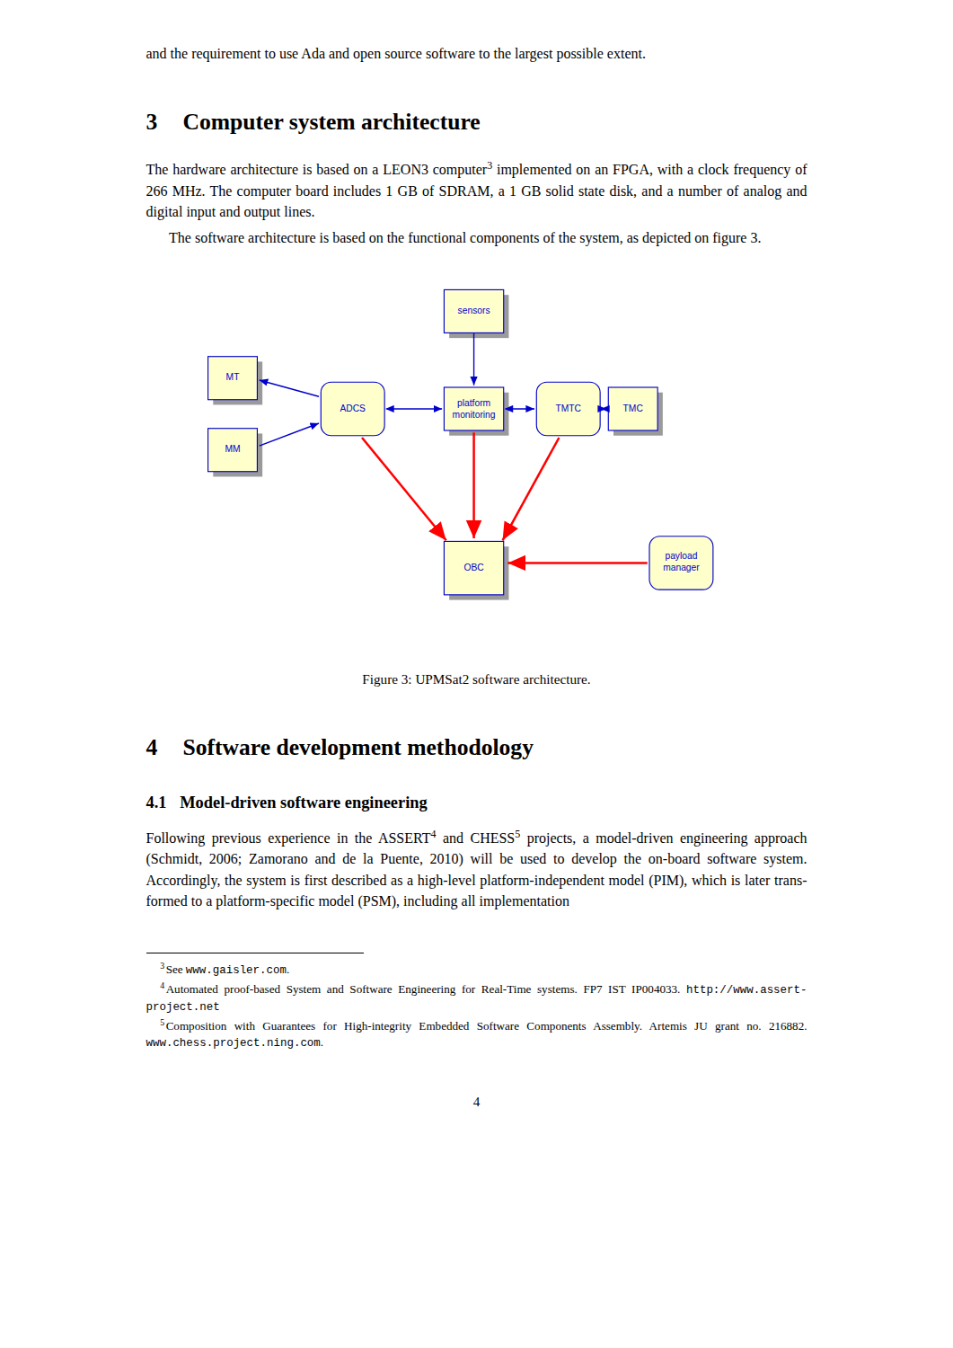and the requirement to use Ada and open source software to the largest possible extent.
3 Computer system architecture
The hardware architecture is based on a LEON3 computer3 implemented on an FPGA, with a clock frequency of 266 MHz. The computer board includes 1 GB of SDRAM, a 1 GB solid state disk, and a number of analog and digital input and output lines.
The software architecture is based on the functional components of the system, as depicted on figure 3.
sensors MT MM ADCS platform monitoring TMTC TMC OBC payload manager
Figure 3: UPMSat2 software architecture.
4 Software development methodology
4.1 Model-driven software engineering
Following previous experience in the ASSERT4 and CHESS5 projects, a model-driven engineering approach (Schmidt, 2006; Zamorano and de la Puente, 2010) will be used to develop the on-board software system. Accordingly, the system is first described as a high-level platform-independent model (PIM), which is later transformed to a platform-specific model (PSM), including all implementation
3See www.gaisler.com.
4Automated proof-based System and Software Engineering for Real-Time systems. FP7 IST IP004033. http://www.assert-project.net
5Composition with Guarantees for High-integrity Embedded Software Components Assembly. Artemis JU grant no. 216882. www.chess.project.ning.com.
4